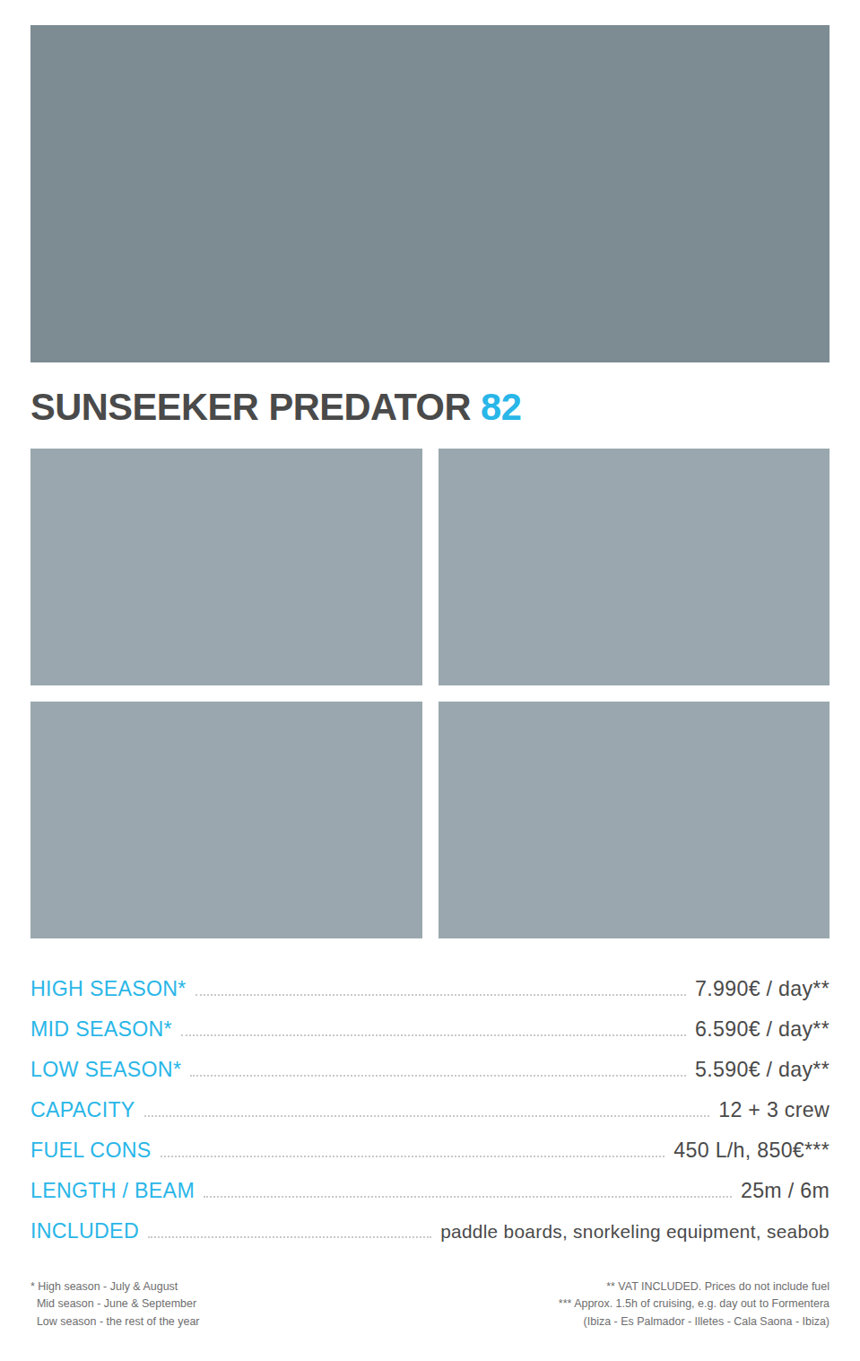Sunseeker Predator 82
High season* 7.990€ / day**
Mid season* 6.590€ / day**
Low season* 5.590€ / day**
Capacity 12 + 3 crew
Fuel cons 450 L/h, 850€***
Length / Beam 25m / 6m
Included paddle boards, snorkeling equipment, seabob
* High season - July & August
Mid season - June & September
Low season - the rest of the year
** VAT INCLUDED. Prices do not include fuel
*** Approx. 1.5h of cruising, e.g. day out to Formentera
(Ibiza - Es Palmador - Illetes - Cala Saona - Ibiza)